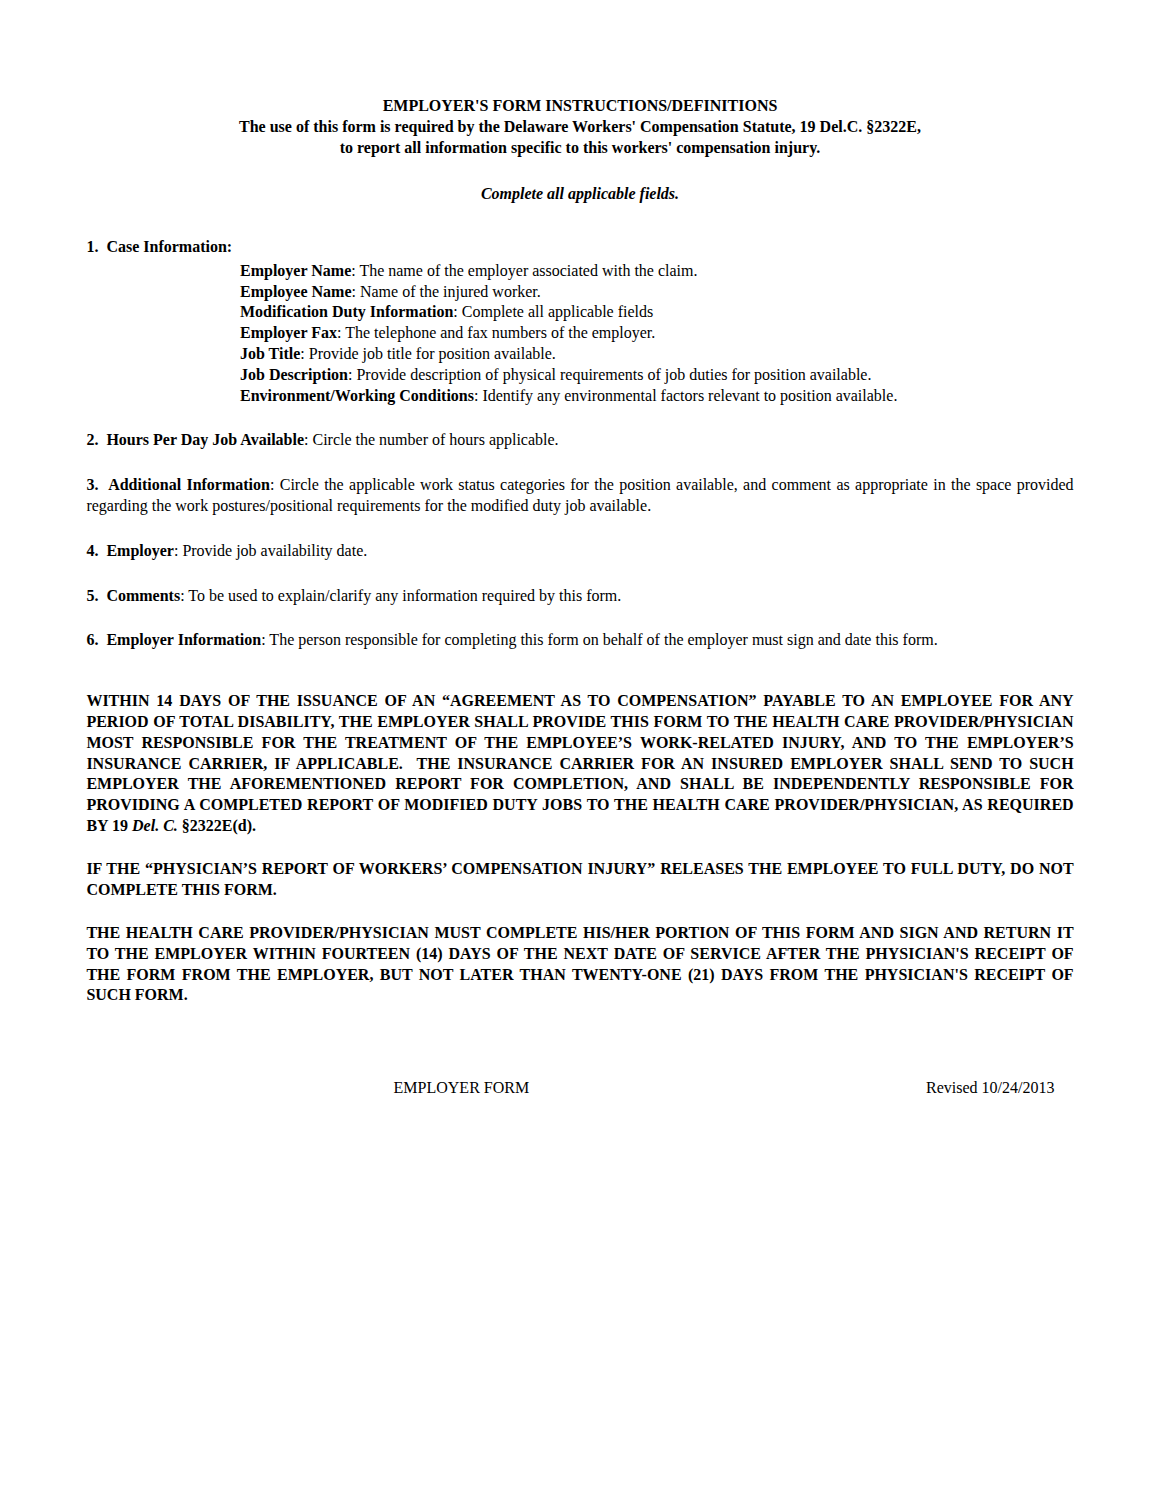EMPLOYER'S FORM INSTRUCTIONS/DEFINITIONS
The use of this form is required by the Delaware Workers' Compensation Statute, 19 Del.C. §2322E,
to report all information specific to this workers' compensation injury.
Complete all applicable fields.
1. Case Information:
Employer Name: The name of the employer associated with the claim.
Employee Name: Name of the injured worker.
Modification Duty Information: Complete all applicable fields
Employer Fax: The telephone and fax numbers of the employer.
Job Title: Provide job title for position available.
Job Description: Provide description of physical requirements of job duties for position available.
Environment/Working Conditions: Identify any environmental factors relevant to position available.
2. Hours Per Day Job Available: Circle the number of hours applicable.
3. Additional Information: Circle the applicable work status categories for the position available, and comment as appropriate in the space provided regarding the work postures/positional requirements for the modified duty job available.
4. Employer: Provide job availability date.
5. Comments: To be used to explain/clarify any information required by this form.
6. Employer Information: The person responsible for completing this form on behalf of the employer must sign and date this form.
WITHIN 14 DAYS OF THE ISSUANCE OF AN “AGREEMENT AS TO COMPENSATION” PAYABLE TO AN EMPLOYEE FOR ANY PERIOD OF TOTAL DISABILITY, THE EMPLOYER SHALL PROVIDE THIS FORM TO THE HEALTH CARE PROVIDER/PHYSICIAN MOST RESPONSIBLE FOR THE TREATMENT OF THE EMPLOYEE’S WORK-RELATED INJURY, AND TO THE EMPLOYER’S INSURANCE CARRIER, IF APPLICABLE. THE INSURANCE CARRIER FOR AN INSURED EMPLOYER SHALL SEND TO SUCH EMPLOYER THE AFOREMENTIONED REPORT FOR COMPLETION, AND SHALL BE INDEPENDENTLY RESPONSIBLE FOR PROVIDING A COMPLETED REPORT OF MODIFIED DUTY JOBS TO THE HEALTH CARE PROVIDER/PHYSICIAN, AS REQUIRED BY 19 Del. C. §2322E(d).
IF THE “PHYSICIAN’S REPORT OF WORKERS’ COMPENSATION INJURY” RELEASES THE EMPLOYEE TO FULL DUTY, DO NOT COMPLETE THIS FORM.
THE HEALTH CARE PROVIDER/PHYSICIAN MUST COMPLETE HIS/HER PORTION OF THIS FORM AND SIGN AND RETURN IT TO THE EMPLOYER WITHIN FOURTEEN (14) DAYS OF THE NEXT DATE OF SERVICE AFTER THE PHYSICIAN'S RECEIPT OF THE FORM FROM THE EMPLOYER, BUT NOT LATER THAN TWENTY-ONE (21) DAYS FROM THE PHYSICIAN'S RECEIPT OF SUCH FORM.
EMPLOYER FORM Revised 10/24/2013